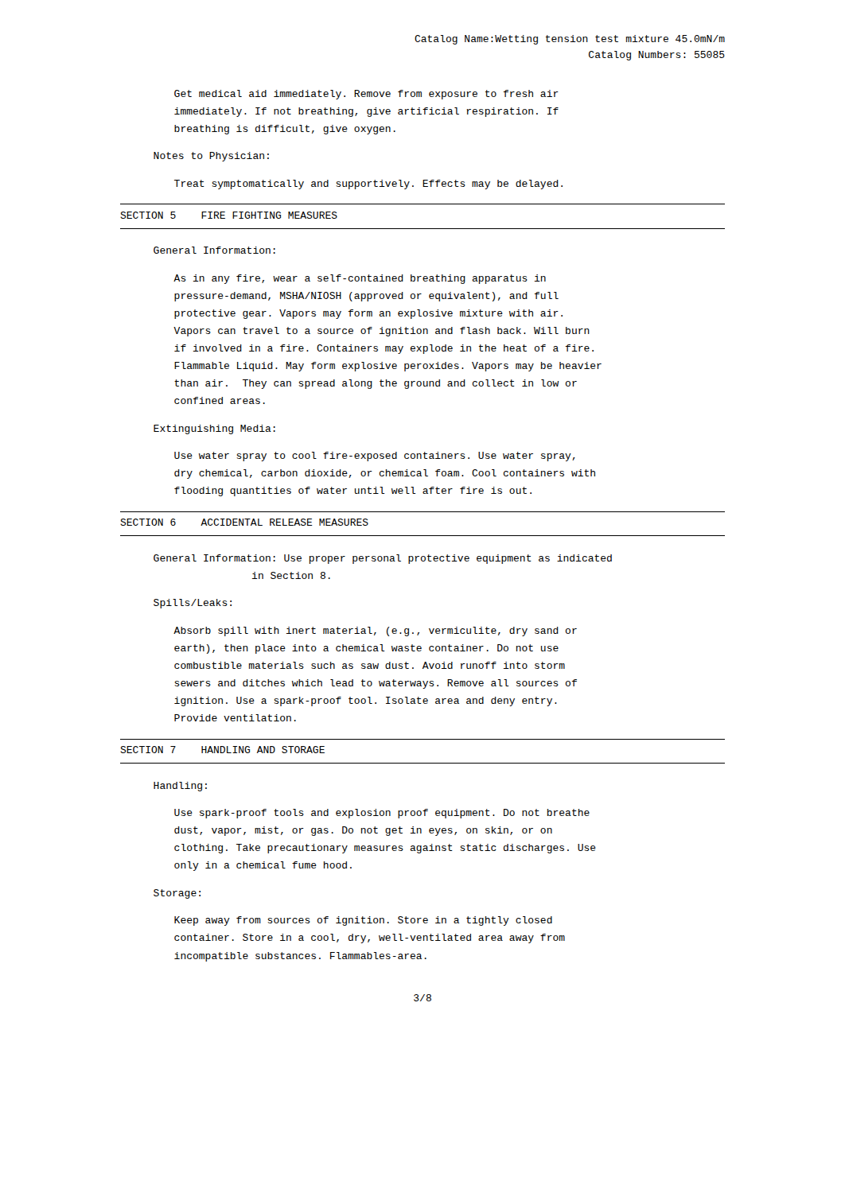Catalog Name:Wetting tension test mixture 45.0mN/m Catalog Numbers: 55085
Get medical aid immediately. Remove from exposure to fresh air
immediately. If not breathing, give artificial respiration. If
breathing is difficult, give oxygen.
Notes to Physician:
Treat symptomatically and supportively. Effects may be delayed.
SECTION 5 FIRE FIGHTING MEASURES
General Information:
As in any fire, wear a self-contained breathing apparatus in
pressure-demand, MSHA/NIOSH (approved or equivalent), and full
protective gear. Vapors may form an explosive mixture with air.
Vapors can travel to a source of ignition and flash back. Will burn
if involved in a fire. Containers may explode in the heat of a fire.
Flammable Liquid. May form explosive peroxides. Vapors may be heavier
than air. They can spread along the ground and collect in low or
confined areas.
Extinguishing Media:
Use water spray to cool fire-exposed containers. Use water spray,
dry chemical, carbon dioxide, or chemical foam. Cool containers with
flooding quantities of water until well after fire is out.
SECTION 6 ACCIDENTAL RELEASE MEASURES
General Information: Use proper personal protective equipment as indicated
in Section 8.
Spills/Leaks:
Absorb spill with inert material, (e.g., vermiculite, dry sand or
earth), then place into a chemical waste container. Do not use
combustible materials such as saw dust. Avoid runoff into storm
sewers and ditches which lead to waterways. Remove all sources of
ignition. Use a spark-proof tool. Isolate area and deny entry.
Provide ventilation.
SECTION 7 HANDLING AND STORAGE
Handling:
Use spark-proof tools and explosion proof equipment. Do not breathe
dust, vapor, mist, or gas. Do not get in eyes, on skin, or on
clothing. Take precautionary measures against static discharges. Use
only in a chemical fume hood.
Storage:
Keep away from sources of ignition. Store in a tightly closed
container. Store in a cool, dry, well-ventilated area away from
incompatible substances. Flammables-area.
3/8